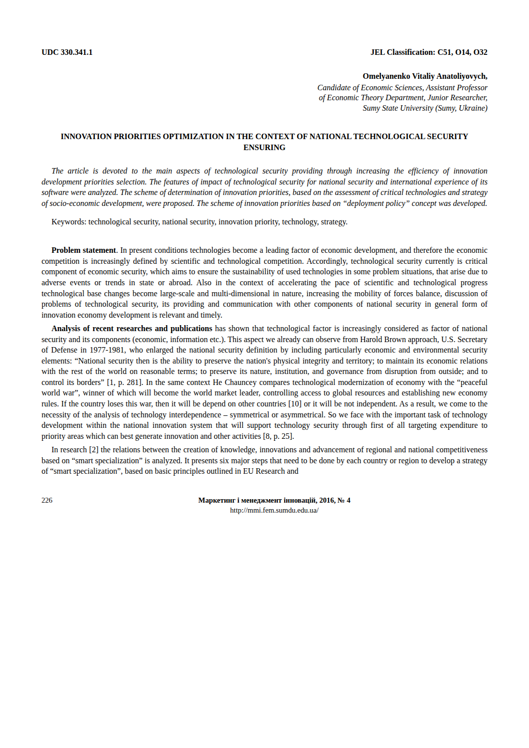UDC 330.341.1 JEL Classification: C51, O14, O32
Omelyanenko Vitaliy Anatoliyovych,
Candidate of Economic Sciences, Assistant Professor
of Economic Theory Department, Junior Researcher,
Sumy State University (Sumy, Ukraine)
Innovation priorities optimization in the context of national technological security ensuring
The article is devoted to the main aspects of technological security providing through increasing the efficiency of innovation development priorities selection. The features of impact of technological security for national security and international experience of its software were analyzed. The scheme of determination of innovation priorities, based on the assessment of critical technologies and strategy of socio-economic development, were proposed. The scheme of innovation priorities based on “deployment policy” concept was developed.
Keywords: technological security, national security, innovation priority, technology, strategy.
Problem statement. In present conditions technologies become a leading factor of economic development, and therefore the economic competition is increasingly defined by scientific and technological competition. Accordingly, technological security currently is critical component of economic security, which aims to ensure the sustainability of used technologies in some problem situations, that arise due to adverse events or trends in state or abroad. Also in the context of accelerating the pace of scientific and technological progress technological base changes become large-scale and multi-dimensional in nature, increasing the mobility of forces balance, discussion of problems of technological security, its providing and communication with other components of national security in general form of innovation economy development is relevant and timely.
Analysis of recent researches and publications has shown that technological factor is increasingly considered as factor of national security and its components (economic, information etc.). This aspect we already can observe from Harold Brown approach, U.S. Secretary of Defense in 1977-1981, who enlarged the national security definition by including particularly economic and environmental security elements: “National security then is the ability to preserve the nation's physical integrity and territory; to maintain its economic relations with the rest of the world on reasonable terms; to preserve its nature, institution, and governance from disruption from outside; and to control its borders” [1, p. 281]. In the same context He Chauncey compares technological modernization of economy with the “peaceful world war”, winner of which will become the world market leader, controlling access to global resources and establishing new economy rules. If the country loses this war, then it will be depend on other countries [10] or it will be not independent. As a result, we come to the necessity of the analysis of technology interdependence – symmetrical or asymmetrical. So we face with the important task of technology development within the national innovation system that will support technology security through first of all targeting expenditure to priority areas which can best generate innovation and other activities [8, p. 25].
In research [2] the relations between the creation of knowledge, innovations and advancement of regional and national competitiveness based on “smart specialization” is analyzed. It presents six major steps that need to be done by each country or region to develop a strategy of “smart specialization”, based on basic principles outlined in EU Research and
226 Маркетинг і менеджмент інновацій, 2016, № 4
http://mmi.fem.sumdu.edu.ua/